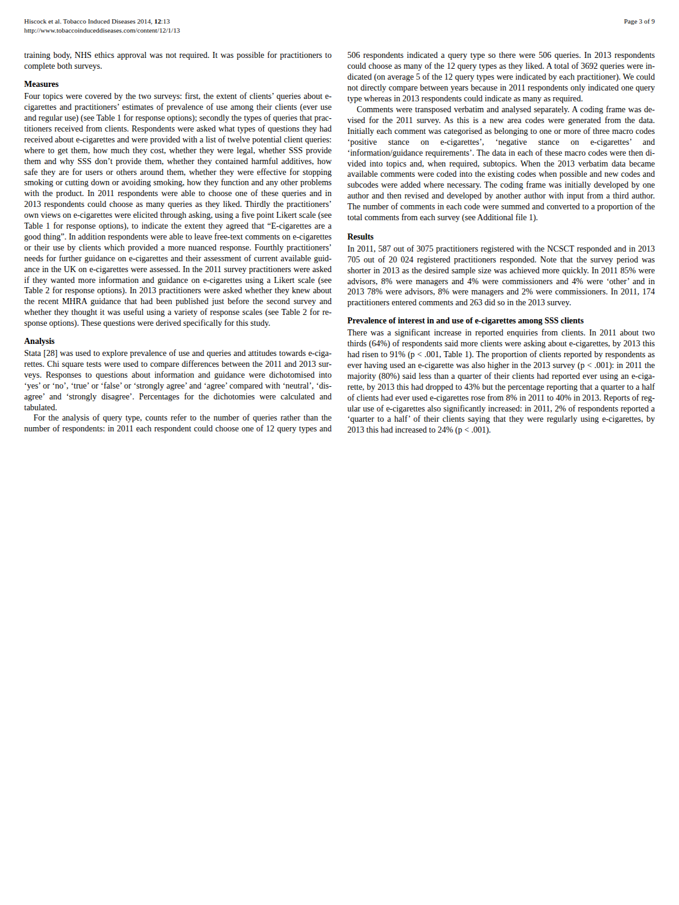Hiscock et al. Tobacco Induced Diseases 2014, 12:13
http://www.tobaccoinduceddiseases.com/content/12/1/13
Page 3 of 9
training body, NHS ethics approval was not required. It was possible for practitioners to complete both surveys.
Measures
Four topics were covered by the two surveys: first, the extent of clients’ queries about e-cigarettes and practitioners’ estimates of prevalence of use among their clients (ever use and regular use) (see Table 1 for response options); secondly the types of queries that practitioners received from clients. Respondents were asked what types of questions they had received about e-cigarettes and were provided with a list of twelve potential client queries: where to get them, how much they cost, whether they were legal, whether SSS provide them and why SSS don’t provide them, whether they contained harmful additives, how safe they are for users or others around them, whether they were effective for stopping smoking or cutting down or avoiding smoking, how they function and any other problems with the product. In 2011 respondents were able to choose one of these queries and in 2013 respondents could choose as many queries as they liked. Thirdly the practitioners’ own views on e-cigarettes were elicited through asking, using a five point Likert scale (see Table 1 for response options), to indicate the extent they agreed that “E-cigarettes are a good thing”. In addition respondents were able to leave free-text comments on e-cigarettes or their use by clients which provided a more nuanced response. Fourthly practitioners’ needs for further guidance on e-cigarettes and their assessment of current available guidance in the UK on e-cigarettes were assessed. In the 2011 survey practitioners were asked if they wanted more information and guidance on e-cigarettes using a Likert scale (see Table 2 for response options). In 2013 practitioners were asked whether they knew about the recent MHRA guidance that had been published just before the second survey and whether they thought it was useful using a variety of response scales (see Table 2 for response options). These questions were derived specifically for this study.
Analysis
Stata [28] was used to explore prevalence of use and queries and attitudes towards e-cigarettes. Chi square tests were used to compare differences between the 2011 and 2013 surveys. Responses to questions about information and guidance were dichotomised into ‘yes’ or ‘no’, ‘true’ or ‘false’ or ‘strongly agree’ and ‘agree’ compared with ‘neutral’, ‘disagree’ and ‘strongly disagree’. Percentages for the dichotomies were calculated and tabulated.
For the analysis of query type, counts refer to the number of queries rather than the number of respondents: in 2011 each respondent could choose one of 12 query types and 506 respondents indicated a query type so there were 506 queries. In 2013 respondents could choose as many of the 12 query types as they liked. A total of 3692 queries were indicated (on average 5 of the 12 query types were indicated by each practitioner). We could not directly compare between years because in 2011 respondents only indicated one query type whereas in 2013 respondents could indicate as many as required.
Comments were transposed verbatim and analysed separately. A coding frame was devised for the 2011 survey. As this is a new area codes were generated from the data. Initially each comment was categorised as belonging to one or more of three macro codes ‘positive stance on e-cigarettes’, ‘negative stance on e-cigarettes’ and ‘information/guidance requirements’. The data in each of these macro codes were then divided into topics and, when required, subtopics. When the 2013 verbatim data became available comments were coded into the existing codes when possible and new codes and subcodes were added where necessary. The coding frame was initially developed by one author and then revised and developed by another author with input from a third author. The number of comments in each code were summed and converted to a proportion of the total comments from each survey (see Additional file 1).
Results
In 2011, 587 out of 3075 practitioners registered with the NCSCT responded and in 2013 705 out of 20 024 registered practitioners responded. Note that the survey period was shorter in 2013 as the desired sample size was achieved more quickly. In 2011 85% were advisors, 8% were managers and 4% were commissioners and 4% were ‘other’ and in 2013 78% were advisors, 8% were managers and 2% were commissioners. In 2011, 174 practitioners entered comments and 263 did so in the 2013 survey.
Prevalence of interest in and use of e-cigarettes among SSS clients
There was a significant increase in reported enquiries from clients. In 2011 about two thirds (64%) of respondents said more clients were asking about e-cigarettes, by 2013 this had risen to 91% (p < .001, Table 1). The proportion of clients reported by respondents as ever having used an e-cigarette was also higher in the 2013 survey (p < .001): in 2011 the majority (80%) said less than a quarter of their clients had reported ever using an e-cigarette, by 2013 this had dropped to 43% but the percentage reporting that a quarter to a half of clients had ever used e-cigarettes rose from 8% in 2011 to 40% in 2013. Reports of regular use of e-cigarettes also significantly increased: in 2011, 2% of respondents reported a ‘quarter to a half’ of their clients saying that they were regularly using e-cigarettes, by 2013 this had increased to 24% (p < .001).